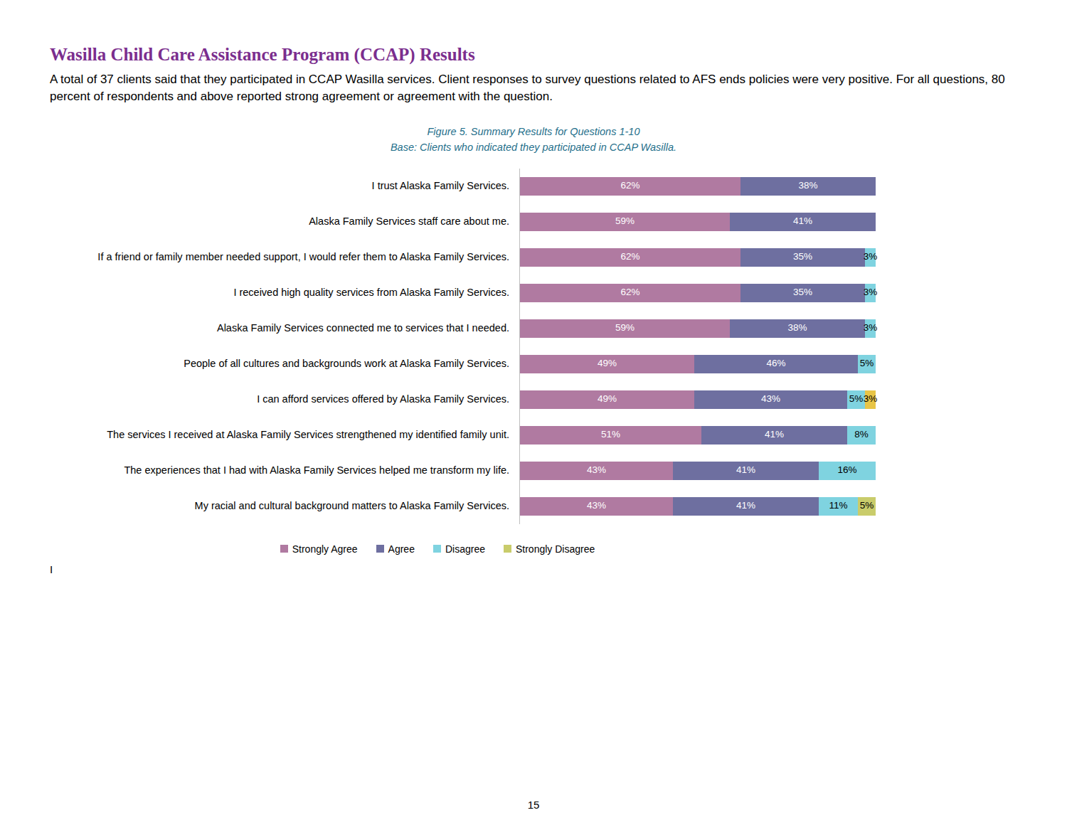Wasilla Child Care Assistance Program (CCAP) Results
A total of 37 clients said that they participated in CCAP Wasilla services. Client responses to survey questions related to AFS ends policies were very positive. For all questions, 80 percent of respondents and above reported strong agreement or agreement with the question.
Figure 5. Summary Results for Questions 1-10
Base: Clients who indicated they participated in CCAP Wasilla.
I trust Alaska Family Services.
62%
38%
Alaska Family Services staff care about me.
59%
41%
If a friend or family member needed support, I would refer them to Alaska Family Services.
62%
35%
3%
I received high quality services from Alaska Family Services.
62%
35%
3%
Alaska Family Services connected me to services that I needed.
59%
38%
3%
People of all cultures and backgrounds work at Alaska Family Services.
49%
46%
5%
I can afford services offered by Alaska Family Services.
49%
43%
5%
3%
The services I received at Alaska Family Services strengthened my identified family unit.
51%
41%
8%
The experiences that I had with Alaska Family Services helped me transform my life.
43%
41%
16%
My racial and cultural background matters to Alaska Family Services.
43%
41%
11%
5%
Strongly Agree Agree Disagree Strongly Disagree
I
15